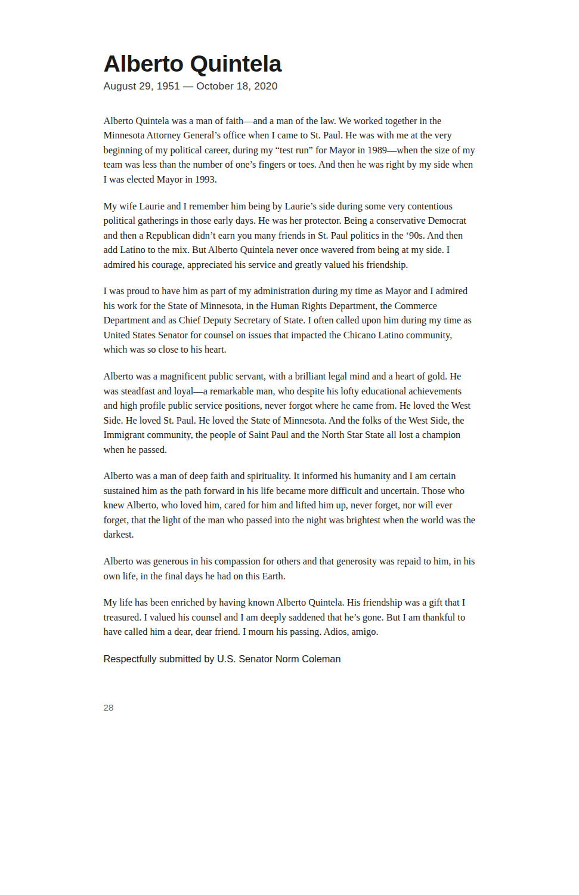Alberto Quintela
August 29, 1951 — October 18, 2020
Alberto Quintela was a man of faith—and a man of the law. We worked together in the Minnesota Attorney General’s office when I came to St. Paul. He was with me at the very beginning of my political career, during my “test run” for Mayor in 1989—when the size of my team was less than the number of one’s fingers or toes. And then he was right by my side when I was elected Mayor in 1993.
My wife Laurie and I remember him being by Laurie’s side during some very contentious political gatherings in those early days. He was her protector. Being a conservative Democrat and then a Republican didn’t earn you many friends in St. Paul politics in the ‘90s. And then add Latino to the mix. But Alberto Quintela never once wavered from being at my side. I admired his courage, appreciated his service and greatly valued his friendship.
I was proud to have him as part of my administration during my time as Mayor and I admired his work for the State of Minnesota, in the Human Rights Department, the Commerce Department and as Chief Deputy Secretary of State. I often called upon him during my time as United States Senator for counsel on issues that impacted the Chicano Latino community, which was so close to his heart.
Alberto was a magnificent public servant, with a brilliant legal mind and a heart of gold. He was steadfast and loyal—a remarkable man, who despite his lofty educational achievements and high profile public service positions, never forgot where he came from. He loved the West Side. He loved St. Paul. He loved the State of Minnesota. And the folks of the West Side, the Immigrant community, the people of Saint Paul and the North Star State all lost a champion when he passed.
Alberto was a man of deep faith and spirituality. It informed his humanity and I am certain sustained him as the path forward in his life became more difficult and uncertain. Those who knew Alberto, who loved him, cared for him and lifted him up, never forget, nor will ever forget, that the light of the man who passed into the night was brightest when the world was the darkest.
Alberto was generous in his compassion for others and that generosity was repaid to him, in his own life, in the final days he had on this Earth.
My life has been enriched by having known Alberto Quintela. His friendship was a gift that I treasured. I valued his counsel and I am deeply saddened that he’s gone. But I am thankful to have called him a dear, dear friend. I mourn his passing. Adios, amigo.
Respectfully submitted by U.S. Senator Norm Coleman
28